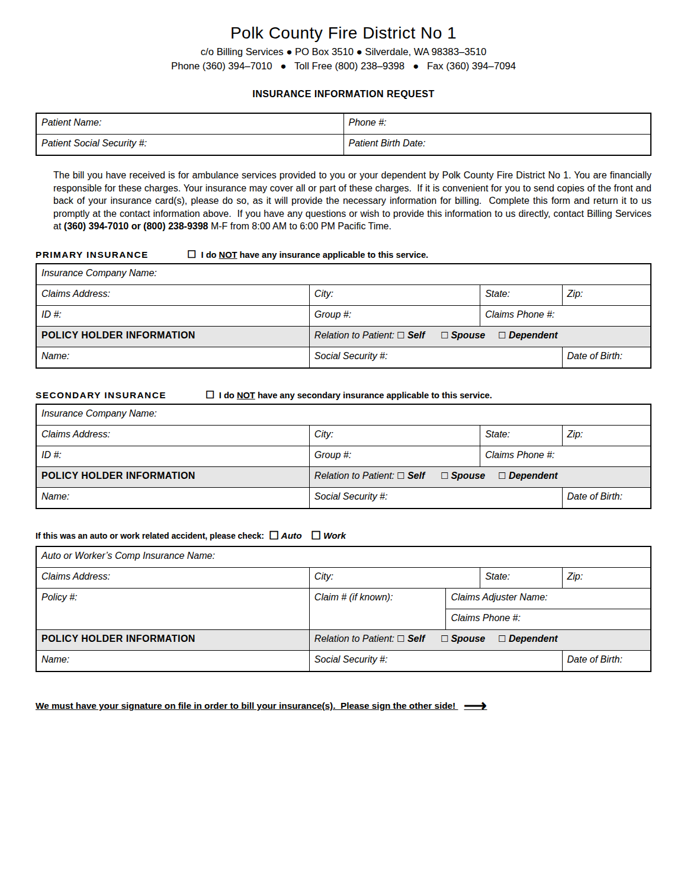Polk County Fire District No 1
c/o Billing Services ● PO Box 3510 ● Silverdale, WA 98383–3510
Phone (360) 394–7010 ● Toll Free (800) 238–9398 ● Fax (360) 394–7094
INSURANCE INFORMATION REQUEST
| Patient Name: | Phone #: |
| Patient Social Security #: | Patient Birth Date: |
The bill you have received is for ambulance services provided to you or your dependent by Polk County Fire District No 1. You are financially responsible for these charges. Your insurance may cover all or part of these charges. If it is convenient for you to send copies of the front and back of your insurance card(s), please do so, as it will provide the necessary information for billing. Complete this form and return it to us promptly at the contact information above. If you have any questions or wish to provide this information to us directly, contact Billing Services at (360) 394-7010 or (800) 238-9398 M-F from 8:00 AM to 6:00 PM Pacific Time.
PRIMARY INSURANCE ☐I do NOT have any insurance applicable to this service.
| Insurance Company Name: |
| Claims Address: | City: | State: | Zip: |
| ID #: | Group #: | Claims Phone #: |
| POLICY HOLDER INFORMATION | Relation to Patient: ☐ Self ☐ Spouse ☐ Dependent |
| Name: | Social Security #: | Date of Birth: |
SECONDARY INSURANCE ☐I do NOT have any secondary insurance applicable to this service.
| Insurance Company Name: |
| Claims Address: | City: | State: | Zip: |
| ID #: | Group #: | Claims Phone #: |
| POLICY HOLDER INFORMATION | Relation to Patient: ☐ Self ☐ Spouse ☐ Dependent |
| Name: | Social Security #: | Date of Birth: |
If this was an auto or work related accident, please check: ☐ Auto ☐ Work
| Auto or Worker’s Comp Insurance Name: |
| Claims Address: | City: | State: | Zip: |
| Policy #: | Claim # (if known) : | Claims Adjuster Name: |
| Claims Phone #: |
| POLICY HOLDER INFORMATION | Relation to Patient: ☐ Self ☐ Spouse ☐ Dependent |
| Name: | Social Security #: | Date of Birth: |
We must have your signature on file in order to bill your insurance(s). Please sign the other side! ⟶